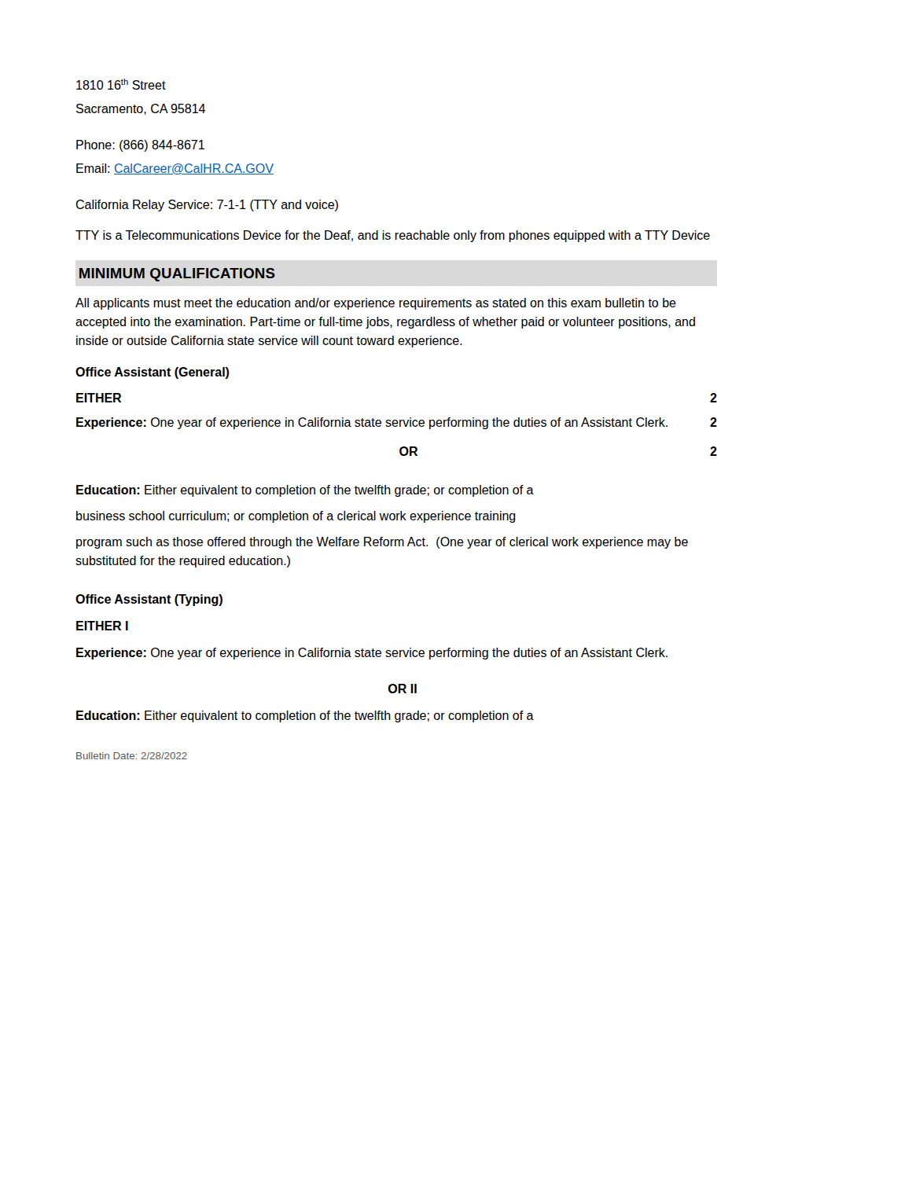1810 16th Street
Sacramento, CA 95814
Phone: (866) 844-8671
Email: CalCareer@CalHR.CA.GOV
California Relay Service: 7-1-1 (TTY and voice)
TTY is a Telecommunications Device for the Deaf, and is reachable only from phones equipped with a TTY Device
MINIMUM QUALIFICATIONS
All applicants must meet the education and/or experience requirements as stated on this exam bulletin to be accepted into the examination. Part-time or full-time jobs, regardless of whether paid or volunteer positions, and inside or outside California state service will count toward experience.
Office Assistant (General)
EITHER 2
Experience: One year of experience in California state service performing the duties of an Assistant Clerk. 2
OR 2
Education: Either equivalent to completion of the twelfth grade; or completion of a
business school curriculum; or completion of a clerical work experience training
program such as those offered through the Welfare Reform Act. (One year of clerical work experience may be substituted for the required education.)
Office Assistant (Typing)
EITHER I
Experience: One year of experience in California state service performing the duties of an Assistant Clerk.
OR II
Education: Either equivalent to completion of the twelfth grade; or completion of a
Bulletin Date: 2/28/2022